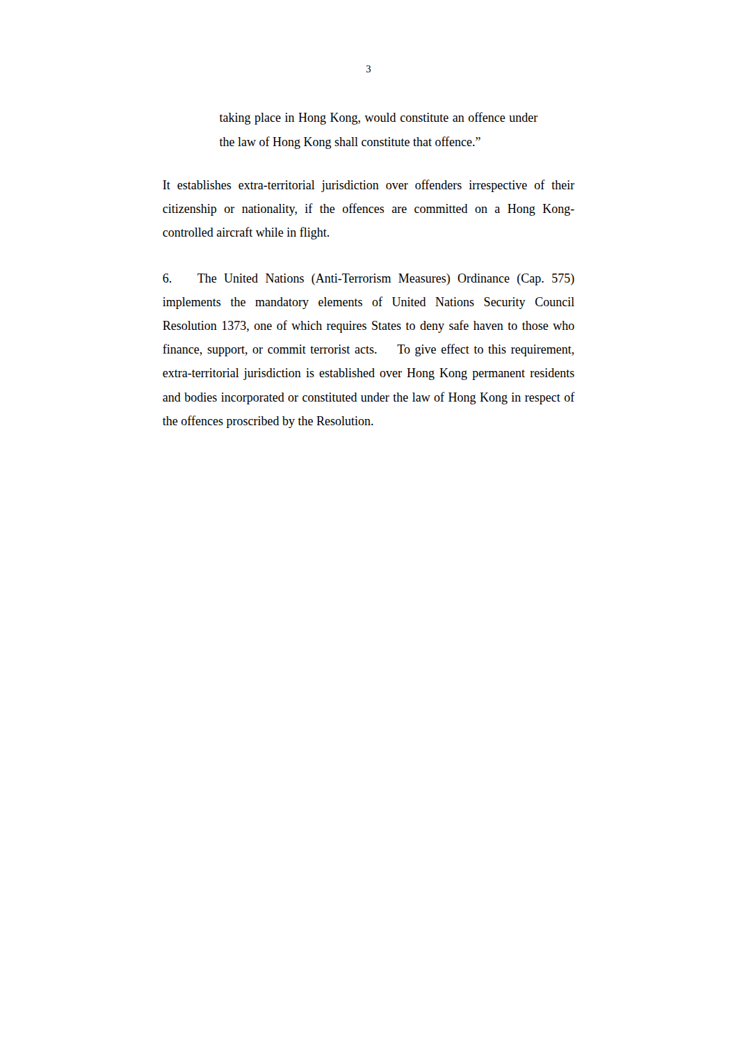3
taking place in Hong Kong, would constitute an offence under the law of Hong Kong shall constitute that offence.”
It establishes extra-territorial jurisdiction over offenders irrespective of their citizenship or nationality, if the offences are committed on a Hong Kong-controlled aircraft while in flight.
6. The United Nations (Anti-Terrorism Measures) Ordinance (Cap. 575) implements the mandatory elements of United Nations Security Council Resolution 1373, one of which requires States to deny safe haven to those who finance, support, or commit terrorist acts. To give effect to this requirement, extra-territorial jurisdiction is established over Hong Kong permanent residents and bodies incorporated or constituted under the law of Hong Kong in respect of the offences proscribed by the Resolution.